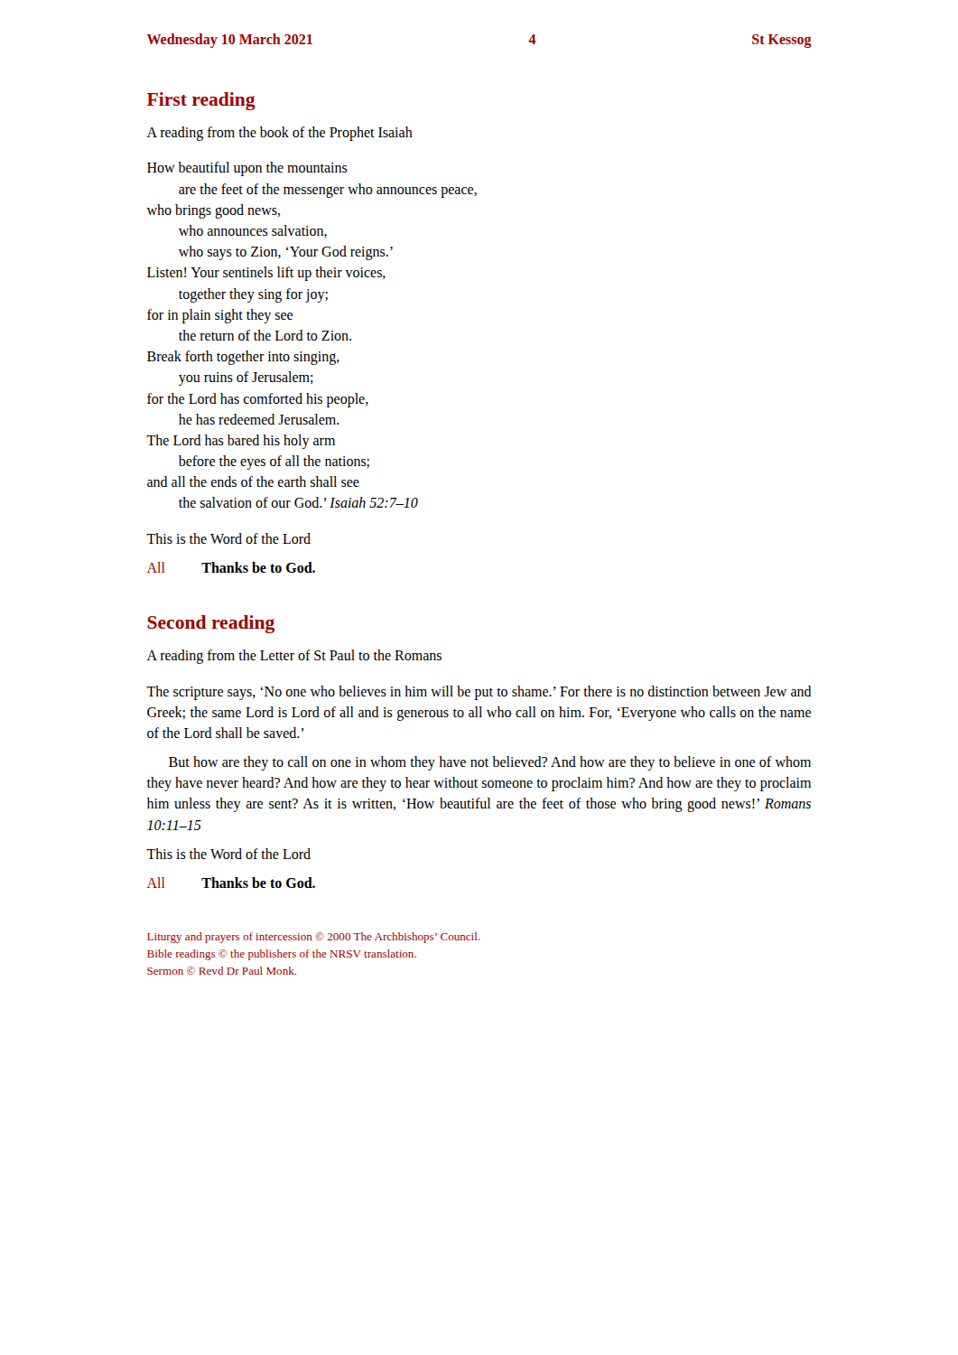Wednesday 10 March 2021 4 St Kessog
First reading
A reading from the book of the Prophet Isaiah
How beautiful upon the mountains
are the feet of the messenger who announces peace,
who brings good news,
who announces salvation,
who says to Zion, ‘Your God reigns.’
Listen! Your sentinels lift up their voices,
together they sing for joy;
for in plain sight they see
the return of the Lord to Zion.
Break forth together into singing,
you ruins of Jerusalem;
for the Lord has comforted his people,
he has redeemed Jerusalem.
The Lord has bared his holy arm
before the eyes of all the nations;
and all the ends of the earth shall see
the salvation of our God.’ Isaiah 52:7–10
This is the Word of the Lord
All Thanks be to God.
Second reading
A reading from the Letter of St Paul to the Romans
The scripture says, ‘No one who believes in him will be put to shame.’ For there is no distinction between Jew and Greek; the same Lord is Lord of all and is generous to all who call on him. For, ‘Everyone who calls on the name of the Lord shall be saved.’
But how are they to call on one in whom they have not believed? And how are they to believe in one of whom they have never heard? And how are they to hear without someone to proclaim him? And how are they to proclaim him unless they are sent? As it is written, ‘How beautiful are the feet of those who bring good news!’ Romans 10:11–15
This is the Word of the Lord
All Thanks be to God.
Liturgy and prayers of intercession © 2000 The Archbishops’ Council.
Bible readings © the publishers of the NRSV translation.
Sermon © Revd Dr Paul Monk.